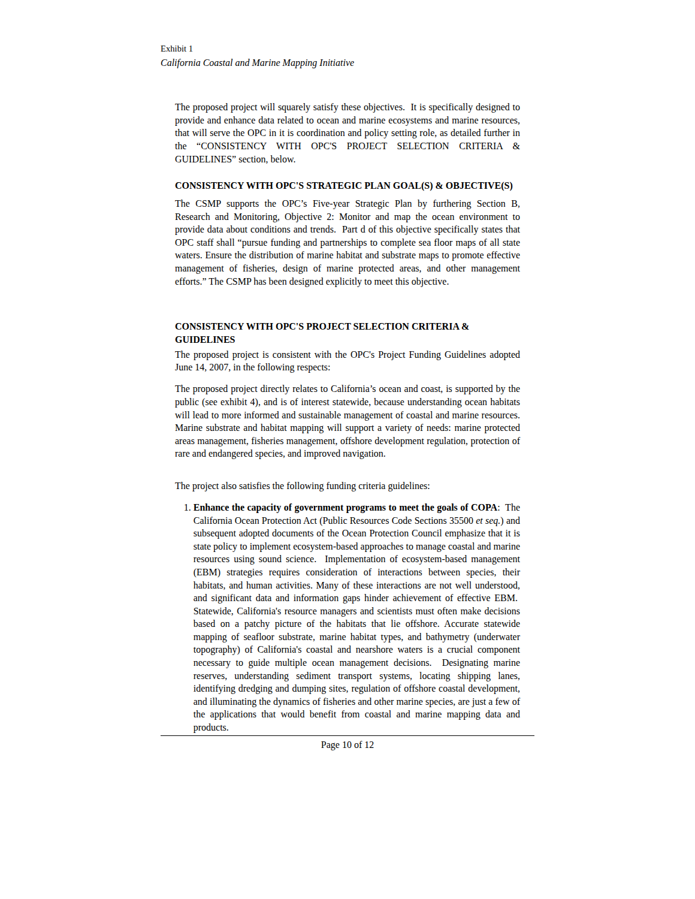Exhibit 1
California Coastal and Marine Mapping Initiative
The proposed project will squarely satisfy these objectives. It is specifically designed to provide and enhance data related to ocean and marine ecosystems and marine resources, that will serve the OPC in it is coordination and policy setting role, as detailed further in the “CONSISTENCY WITH OPC'S PROJECT SELECTION CRITERIA & GUIDELINES” section, below.
CONSISTENCY WITH OPC'S STRATEGIC PLAN GOAL(S) & OBJECTIVE(S)
The CSMP supports the OPC’s Five-year Strategic Plan by furthering Section B, Research and Monitoring, Objective 2: Monitor and map the ocean environment to provide data about conditions and trends. Part d of this objective specifically states that OPC staff shall “pursue funding and partnerships to complete sea floor maps of all state waters. Ensure the distribution of marine habitat and substrate maps to promote effective management of fisheries, design of marine protected areas, and other management efforts.” The CSMP has been designed explicitly to meet this objective.
CONSISTENCY WITH OPC'S PROJECT SELECTION CRITERIA & GUIDELINES
The proposed project is consistent with the OPC's Project Funding Guidelines adopted June 14, 2007, in the following respects:
The proposed project directly relates to California’s ocean and coast, is supported by the public (see exhibit 4), and is of interest statewide, because understanding ocean habitats will lead to more informed and sustainable management of coastal and marine resources. Marine substrate and habitat mapping will support a variety of needs: marine protected areas management, fisheries management, offshore development regulation, protection of rare and endangered species, and improved navigation.
The project also satisfies the following funding criteria guidelines:
Enhance the capacity of government programs to meet the goals of COPA: The California Ocean Protection Act (Public Resources Code Sections 35500 et seq.) and subsequent adopted documents of the Ocean Protection Council emphasize that it is state policy to implement ecosystem-based approaches to manage coastal and marine resources using sound science. Implementation of ecosystem-based management (EBM) strategies requires consideration of interactions between species, their habitats, and human activities. Many of these interactions are not well understood, and significant data and information gaps hinder achievement of effective EBM. Statewide, California's resource managers and scientists must often make decisions based on a patchy picture of the habitats that lie offshore. Accurate statewide mapping of seafloor substrate, marine habitat types, and bathymetry (underwater topography) of California's coastal and nearshore waters is a crucial component necessary to guide multiple ocean management decisions. Designating marine reserves, understanding sediment transport systems, locating shipping lanes, identifying dredging and dumping sites, regulation of offshore coastal development, and illuminating the dynamics of fisheries and other marine species, are just a few of the applications that would benefit from coastal and marine mapping data and products.
Page 10 of 12